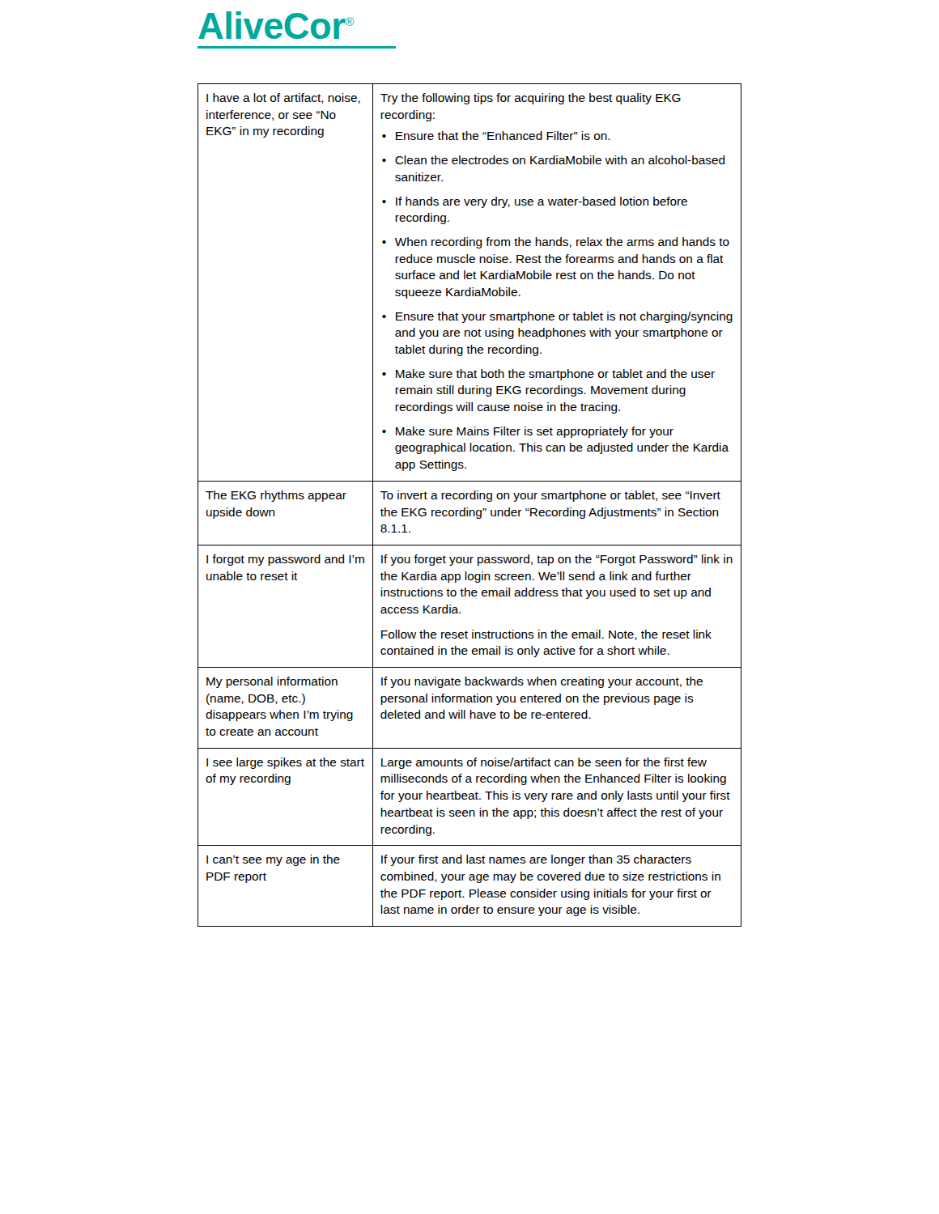AliveCor®
| I have a lot of artifact, noise, interference, or see “No EKG” in my recording | Try the following tips for acquiring the best quality EKG recording: Ensure that the “Enhanced Filter” is on. Clean the electrodes on KardiaMobile with an alcohol-based sanitizer. If hands are very dry, use a water-based lotion before recording. When recording from the hands, relax the arms and hands to reduce muscle noise. Rest the forearms and hands on a flat surface and let KardiaMobile rest on the hands. Do not squeeze KardiaMobile. Ensure that your smartphone or tablet is not charging/syncing and you are not using headphones with your smartphone or tablet during the recording. Make sure that both the smartphone or tablet and the user remain still during EKG recordings. Movement during recordings will cause noise in the tracing. Make sure Mains Filter is set appropriately for your geographical location. This can be adjusted under the Kardia app Settings. |
| The EKG rhythms appear upside down | To invert a recording on your smartphone or tablet, see “Invert the EKG recording” under “Recording Adjustments” in Section 8.1.1. |
| I forgot my password and I’m unable to reset it | If you forget your password, tap on the “Forgot Password” link in the Kardia app login screen. We’ll send a link and further instructions to the email address that you used to set up and access Kardia. Follow the reset instructions in the email. Note, the reset link contained in the email is only active for a short while. |
| My personal information (name, DOB, etc.) disappears when I’m trying to create an account | If you navigate backwards when creating your account, the personal information you entered on the previous page is deleted and will have to be re-entered. |
| I see large spikes at the start of my recording | Large amounts of noise/artifact can be seen for the first few milliseconds of a recording when the Enhanced Filter is looking for your heartbeat. This is very rare and only lasts until your first heartbeat is seen in the app; this doesn’t affect the rest of your recording. |
| I can’t see my age in the PDF report | If your first and last names are longer than 35 characters combined, your age may be covered due to size restrictions in the PDF report. Please consider using initials for your first or last name in order to ensure your age is visible. |